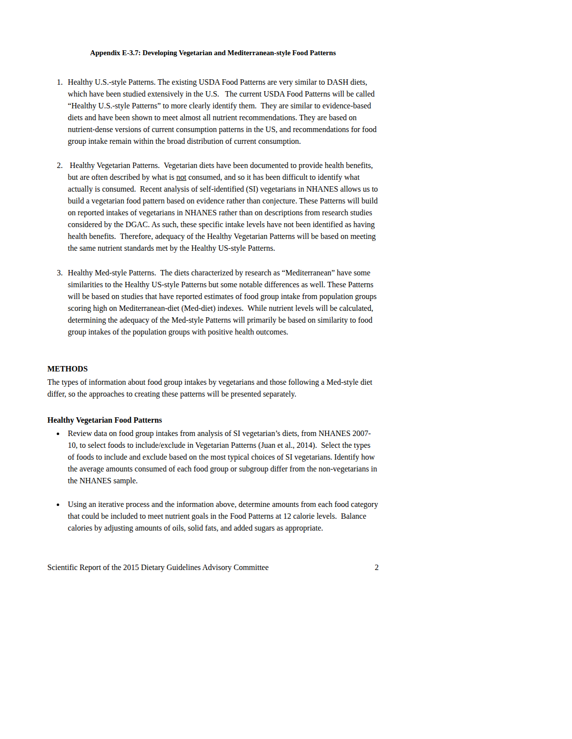Appendix E-3.7: Developing Vegetarian and Mediterranean-style Food Patterns
Healthy U.S.-style Patterns. The existing USDA Food Patterns are very similar to DASH diets, which have been studied extensively in the U.S. The current USDA Food Patterns will be called “Healthy U.S.-style Patterns” to more clearly identify them. They are similar to evidence-based diets and have been shown to meet almost all nutrient recommendations. They are based on nutrient-dense versions of current consumption patterns in the US, and recommendations for food group intake remain within the broad distribution of current consumption.
Healthy Vegetarian Patterns. Vegetarian diets have been documented to provide health benefits, but are often described by what is not consumed, and so it has been difficult to identify what actually is consumed. Recent analysis of self-identified (SI) vegetarians in NHANES allows us to build a vegetarian food pattern based on evidence rather than conjecture. These Patterns will build on reported intakes of vegetarians in NHANES rather than on descriptions from research studies considered by the DGAC. As such, these specific intake levels have not been identified as having health benefits. Therefore, adequacy of the Healthy Vegetarian Patterns will be based on meeting the same nutrient standards met by the Healthy US-style Patterns.
Healthy Med-style Patterns. The diets characterized by research as “Mediterranean” have some similarities to the Healthy US-style Patterns but some notable differences as well. These Patterns will be based on studies that have reported estimates of food group intake from population groups scoring high on Mediterranean-diet (Med-diet) indexes. While nutrient levels will be calculated, determining the adequacy of the Med-style Patterns will primarily be based on similarity to food group intakes of the population groups with positive health outcomes.
METHODS
The types of information about food group intakes by vegetarians and those following a Med-style diet differ, so the approaches to creating these patterns will be presented separately.
Healthy Vegetarian Food Patterns
Review data on food group intakes from analysis of SI vegetarian’s diets, from NHANES 2007-10, to select foods to include/exclude in Vegetarian Patterns (Juan et al., 2014). Select the types of foods to include and exclude based on the most typical choices of SI vegetarians. Identify how the average amounts consumed of each food group or subgroup differ from the non-vegetarians in the NHANES sample.
Using an iterative process and the information above, determine amounts from each food category that could be included to meet nutrient goals in the Food Patterns at 12 calorie levels. Balance calories by adjusting amounts of oils, solid fats, and added sugars as appropriate.
Scientific Report of the 2015 Dietary Guidelines Advisory Committee 2